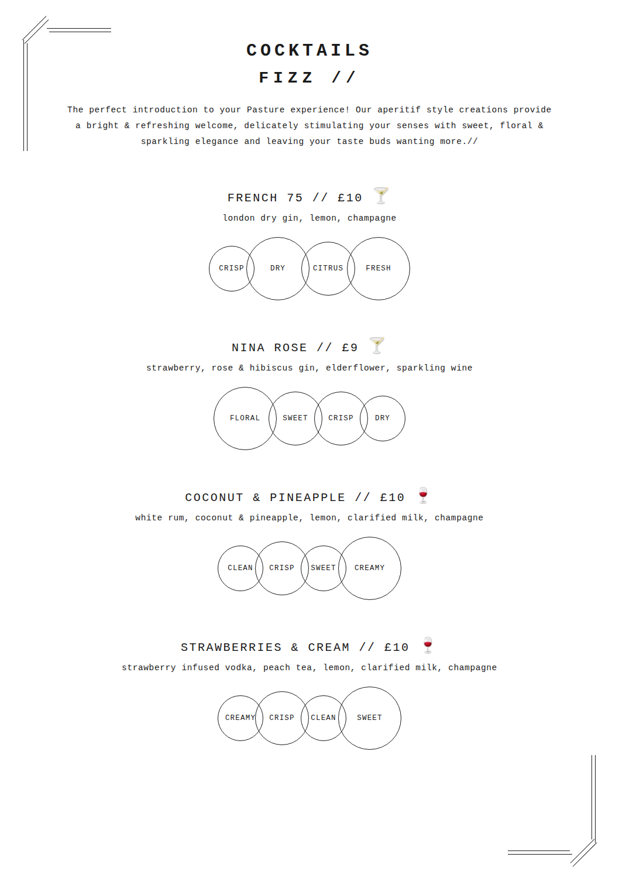COCKTAILS
FIZZ //
The perfect introduction to your Pasture experience! Our aperitif style creations provide a bright & refreshing welcome, delicately stimulating your senses with sweet, floral & sparkling elegance and leaving your taste buds wanting more.//
FRENCH 75 // £10 🍸
london dry gin, lemon, champagne
CRISP
DRY
CITRUS
FRESH
NINA ROSE // £9 🍸
strawberry, rose & hibiscus gin, elderflower, sparkling wine
FLORAL
SWEET
CRISP
DRY
COCONUT & PINEAPPLE // £10 🍷
white rum, coconut & pineapple, lemon, clarified milk, champagne
CLEAN
CRISP
SWEET
CREAMY
STRAWBERRIES & CREAM // £10 🍷
strawberry infused vodka, peach tea, lemon, clarified milk, champagne
CREAMY
CRISP
CLEAN
SWEET